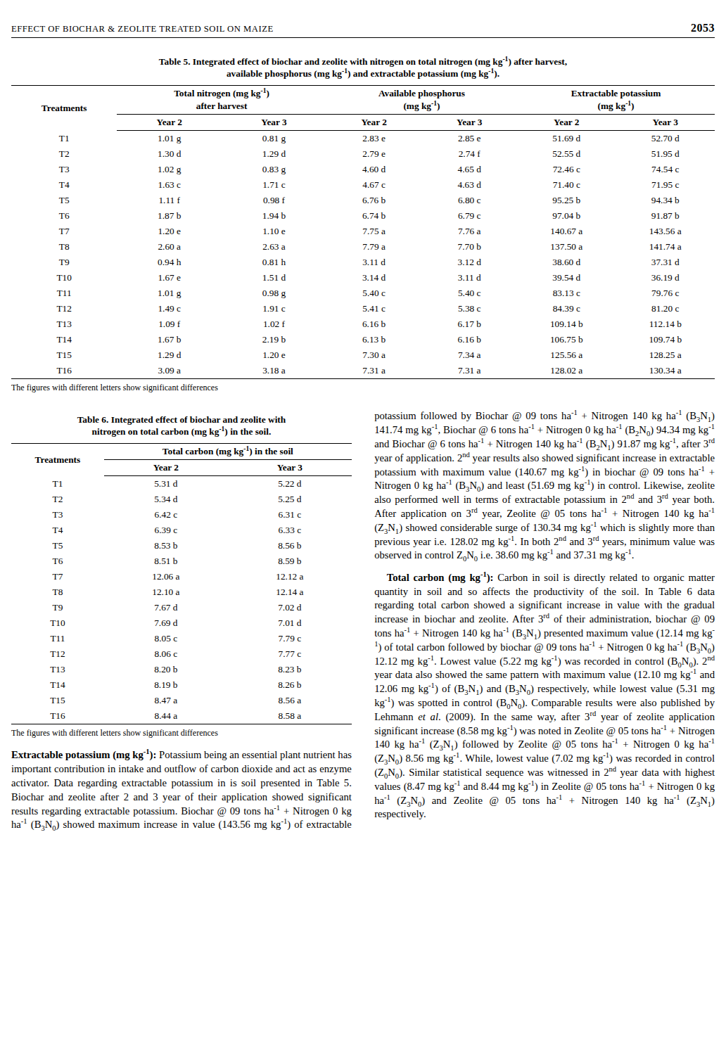Effect of biochar & zeolite treated soil on maize 2053
Table 5. Integrated effect of biochar and zeolite with nitrogen on total nitrogen (mg kg -1 ) after harvest, available phosphorus (mg kg -1 ) and extractable potassium (mg kg -1 ).
| Treatments | Total nitrogen (mg kg -1 ) after harvest | Available phosphorus (mg kg -1 ) | Extractable potassium (mg kg -1 ) |
| --- | --- | --- | --- |
| Year 2 | Year 3 | Year 2 | Year 3 | Year 2 | Year 3 |
| T1 | 1.01 g | 0.81 g | 2.83 e | 2.85 e | 51.69 d | 52.70 d |
| T2 | 1.30 d | 1.29 d | 2.79 e | 2.74 f | 52.55 d | 51.95 d |
| T3 | 1.02 g | 0.83 g | 4.60 d | 4.65 d | 72.46 c | 74.54 c |
| T4 | 1.63 c | 1.71 c | 4.67 c | 4.63 d | 71.40 c | 71.95 c |
| T5 | 1.11 f | 0.98 f | 6.76 b | 6.80 c | 95.25 b | 94.34 b |
| T6 | 1.87 b | 1.94 b | 6.74 b | 6.79 c | 97.04 b | 91.87 b |
| T7 | 1.20 e | 1.10 e | 7.75 a | 7.76 a | 140.67 a | 143.56 a |
| T8 | 2.60 a | 2.63 a | 7.79 a | 7.70 b | 137.50 a | 141.74 a |
| T9 | 0.94 h | 0.81 h | 3.11 d | 3.12 d | 38.60 d | 37.31 d |
| T10 | 1.67 e | 1.51 d | 3.14 d | 3.11 d | 39.54 d | 36.19 d |
| T11 | 1.01 g | 0.98 g | 5.40 c | 5.40 c | 83.13 c | 79.76 c |
| T12 | 1.49 c | 1.91 c | 5.41 c | 5.38 c | 84.39 c | 81.20 c |
| T13 | 1.09 f | 1.02 f | 6.16 b | 6.17 b | 109.14 b | 112.14 b |
| T14 | 1.67 b | 2.19 b | 6.13 b | 6.16 b | 106.75 b | 109.74 b |
| T15 | 1.29 d | 1.20 e | 7.30 a | 7.34 a | 125.56 a | 128.25 a |
| T16 | 3.09 a | 3.18 a | 7.31 a | 7.31 a | 128.02 a | 130.34 a |
The figures with different letters show significant differences
Table 6. Integrated effect of biochar and zeolite with nitrogen on total carbon (mg kg -1 ) in the soil.
| Treatments | Total carbon (mg kg -1 ) in the soil |
| --- | --- |
| Year 2 | Year 3 |
| T1 | 5.31 d | 5.22 d |
| T2 | 5.34 d | 5.25 d |
| T3 | 6.42 c | 6.31 c |
| T4 | 6.39 c | 6.33 c |
| T5 | 8.53 b | 8.56 b |
| T6 | 8.51 b | 8.59 b |
| T7 | 12.06 a | 12.12 a |
| T8 | 12.10 a | 12.14 a |
| T9 | 7.67 d | 7.02 d |
| T10 | 7.69 d | 7.01 d |
| T11 | 8.05 c | 7.79 c |
| T12 | 8.06 c | 7.77 c |
| T13 | 8.20 b | 8.23 b |
| T14 | 8.19 b | 8.26 b |
| T15 | 8.47 a | 8.56 a |
| T16 | 8.44 a | 8.58 a |
The figures with different letters show significant differences
Extractable potassium (mg kg-1): Potassium being an essential plant nutrient has important contribution in intake and outflow of carbon dioxide and act as enzyme activator. Data regarding extractable potassium in is soil presented in Table 5. Biochar and zeolite after 2 and 3 year of their application showed significant results regarding extractable potassium. Biochar @ 09 tons ha-1 + Nitrogen 0 kg ha-1 (B3N0) showed maximum increase in value (143.56 mg kg-1) of extractable potassium followed by Biochar @ 09 tons ha-1 + Nitrogen 140 kg ha-1 (B3N1) 141.74 mg kg-1, Biochar @ 6 tons ha-1 + Nitrogen 0 kg ha-1 (B2N0) 94.34 mg kg-1 and Biochar @ 6 tons ha-1 + Nitrogen 140 kg ha-1 (B2N1) 91.87 mg kg-1, after 3rd year of application. 2nd year results also showed significant increase in extractable potassium with maximum value (140.67 mg kg-1) in biochar @ 09 tons ha-1 + Nitrogen 0 kg ha-1 (B3N0) and least (51.69 mg kg-1) in control. Likewise, zeolite also performed well in terms of extractable potassium in 2nd and 3rd year both. After application on 3rd year, Zeolite @ 05 tons ha-1 + Nitrogen 140 kg ha-1 (Z3N1) showed considerable surge of 130.34 mg kg-1 which is slightly more than previous year i.e. 128.02 mg kg-1. In both 2nd and 3rd years, minimum value was observed in control Z0N0 i.e. 38.60 mg kg-1 and 37.31 mg kg-1.
Total carbon (mg kg-1): Carbon in soil is directly related to organic matter quantity in soil and so affects the productivity of the soil. In Table 6 data regarding total carbon showed a significant increase in value with the gradual increase in biochar and zeolite. After 3rd of their administration, biochar @ 09 tons ha-1 + Nitrogen 140 kg ha-1 (B3N1) presented maximum value (12.14 mg kg-1) of total carbon followed by biochar @ 09 tons ha-1 + Nitrogen 0 kg ha-1 (B3N0) 12.12 mg kg-1. Lowest value (5.22 mg kg-1) was recorded in control (B0N0). 2nd year data also showed the same pattern with maximum value (12.10 mg kg-1 and 12.06 mg kg-1) of (B3N1) and (B3N0) respectively, while lowest value (5.31 mg kg-1) was spotted in control (B0N0). Comparable results were also published by Lehmann et al. (2009). In the same way, after 3rd year of zeolite application significant increase (8.58 mg kg-1) was noted in Zeolite @ 05 tons ha-1 + Nitrogen 140 kg ha-1 (Z3N1) followed by Zeolite @ 05 tons ha-1 + Nitrogen 0 kg ha-1 (Z3N0) 8.56 mg kg-1. While, lowest value (7.02 mg kg-1) was recorded in control (Z0N0). Similar statistical sequence was witnessed in 2nd year data with highest values (8.47 mg kg-1 and 8.44 mg kg-1) in Zeolite @ 05 tons ha-1 + Nitrogen 0 kg ha-1 (Z3N0) and Zeolite @ 05 tons ha-1 + Nitrogen 140 kg ha-1 (Z3N1) respectively.